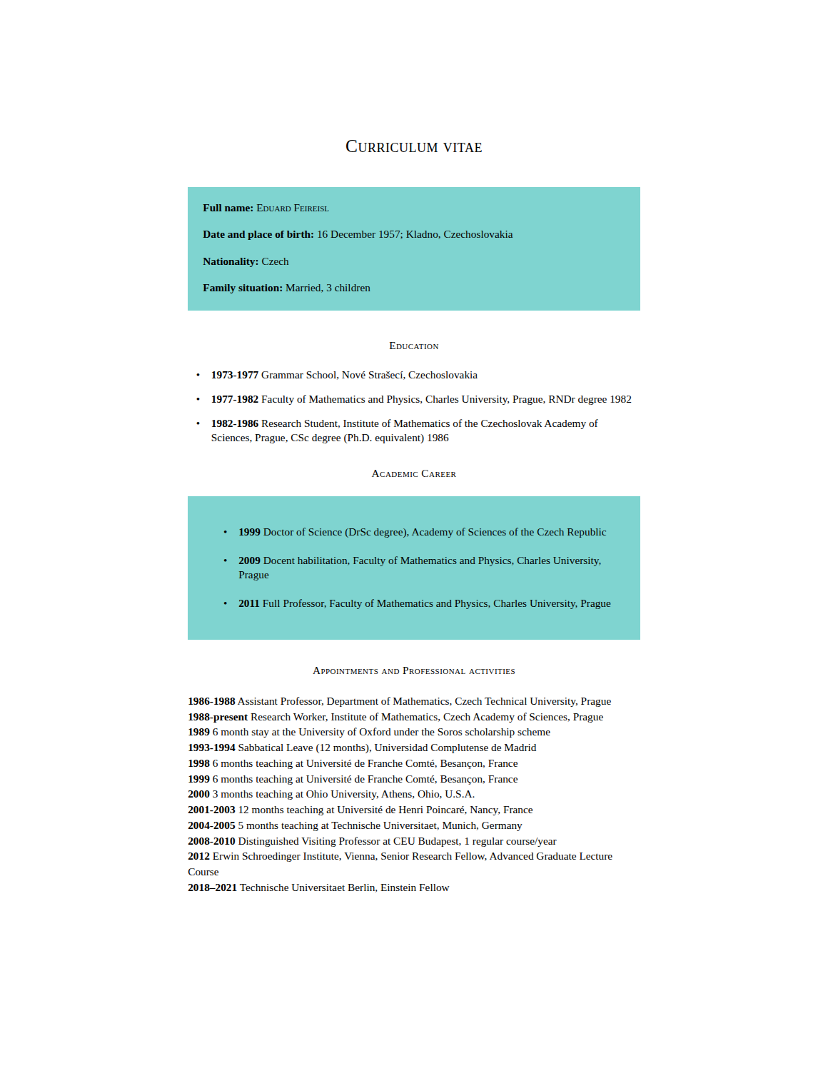Curriculum vitae
Full name: Eduard Feireisl
Date and place of birth: 16 December 1957; Kladno, Czechoslovakia
Nationality: Czech
Family situation: Married, 3 children
Education
1973-1977 Grammar School, Nové Strašecí, Czechoslovakia
1977-1982 Faculty of Mathematics and Physics, Charles University, Prague, RNDr degree 1982
1982-1986 Research Student, Institute of Mathematics of the Czechoslovak Academy of Sciences, Prague, CSc degree (Ph.D. equivalent) 1986
Academic Career
1999 Doctor of Science (DrSc degree), Academy of Sciences of the Czech Republic
2009 Docent habilitation, Faculty of Mathematics and Physics, Charles University, Prague
2011 Full Professor, Faculty of Mathematics and Physics, Charles University, Prague
Appointments and Professional activities
1986-1988 Assistant Professor, Department of Mathematics, Czech Technical University, Prague
1988-present Research Worker, Institute of Mathematics, Czech Academy of Sciences, Prague
1989 6 month stay at the University of Oxford under the Soros scholarship scheme
1993-1994 Sabbatical Leave (12 months), Universidad Complutense de Madrid
1998 6 months teaching at Université de Franche Comté, Besançon, France
1999 6 months teaching at Université de Franche Comté, Besançon, France
2000 3 months teaching at Ohio University, Athens, Ohio, U.S.A.
2001-2003 12 months teaching at Université de Henri Poincaré, Nancy, France
2004-2005 5 months teaching at Technische Universitaet, Munich, Germany
2008-2010 Distinguished Visiting Professor at CEU Budapest, 1 regular course/year
2012 Erwin Schroedinger Institute, Vienna, Senior Research Fellow, Advanced Graduate Lecture Course
2018–2021 Technische Universitaet Berlin, Einstein Fellow